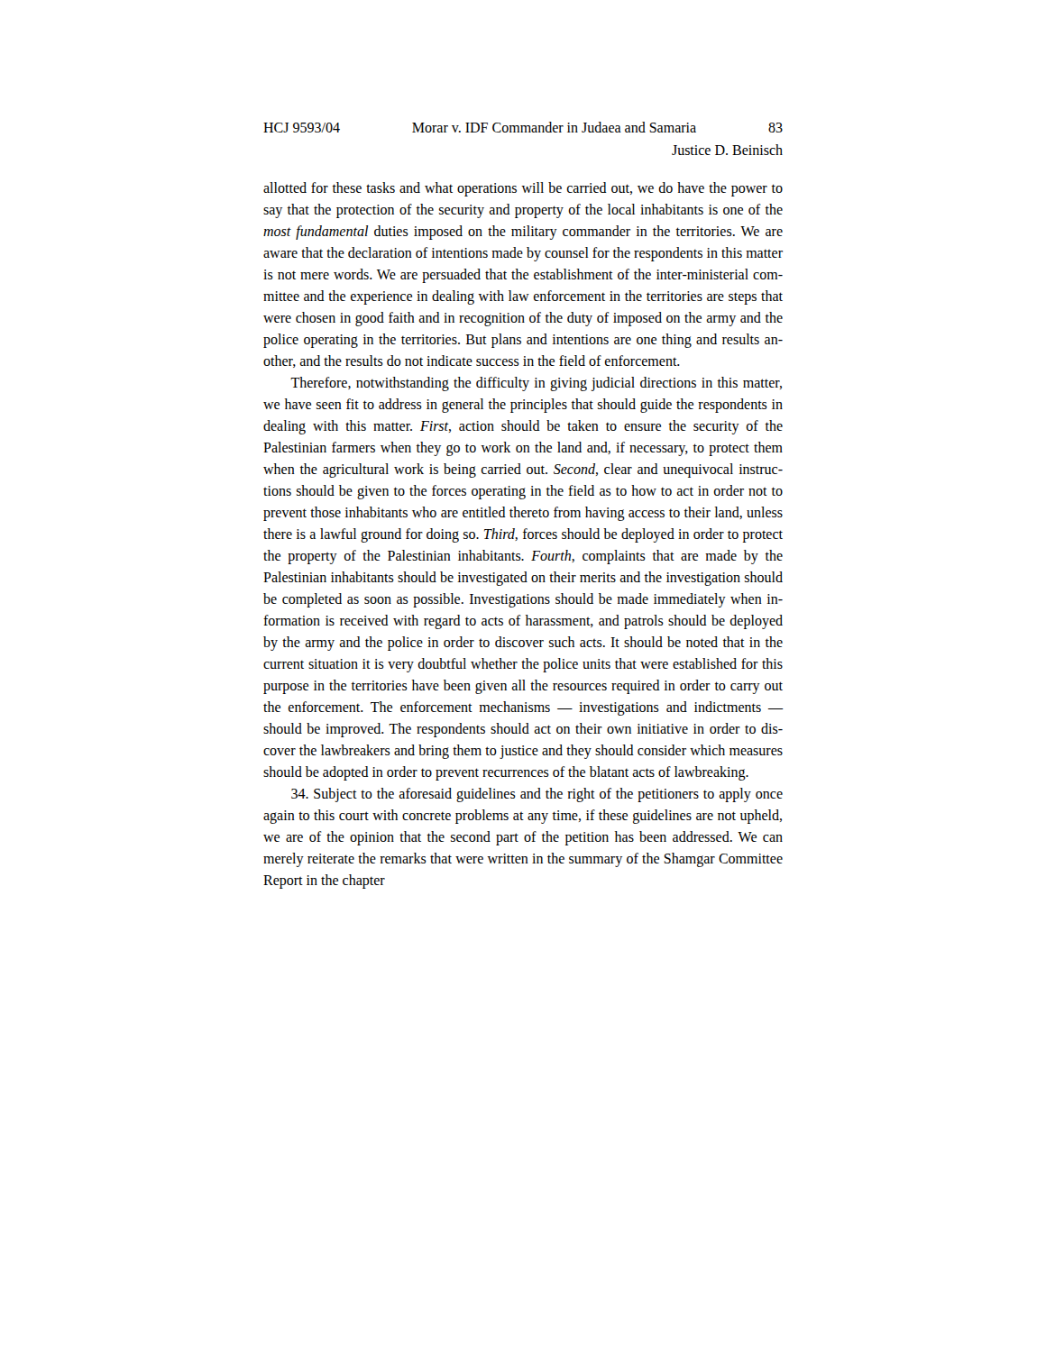HCJ 9593/04 Morar v. IDF Commander in Judaea and Samaria 83
Justice D. Beinisch
allotted for these tasks and what operations will be carried out, we do have the power to say that the protection of the security and property of the local inhabitants is one of the most fundamental duties imposed on the military commander in the territories. We are aware that the declaration of intentions made by counsel for the respondents in this matter is not mere words. We are persuaded that the establishment of the inter-ministerial committee and the experience in dealing with law enforcement in the territories are steps that were chosen in good faith and in recognition of the duty of imposed on the army and the police operating in the territories. But plans and intentions are one thing and results another, and the results do not indicate success in the field of enforcement.
Therefore, notwithstanding the difficulty in giving judicial directions in this matter, we have seen fit to address in general the principles that should guide the respondents in dealing with this matter. First, action should be taken to ensure the security of the Palestinian farmers when they go to work on the land and, if necessary, to protect them when the agricultural work is being carried out. Second, clear and unequivocal instructions should be given to the forces operating in the field as to how to act in order not to prevent those inhabitants who are entitled thereto from having access to their land, unless there is a lawful ground for doing so. Third, forces should be deployed in order to protect the property of the Palestinian inhabitants. Fourth, complaints that are made by the Palestinian inhabitants should be investigated on their merits and the investigation should be completed as soon as possible. Investigations should be made immediately when information is received with regard to acts of harassment, and patrols should be deployed by the army and the police in order to discover such acts. It should be noted that in the current situation it is very doubtful whether the police units that were established for this purpose in the territories have been given all the resources required in order to carry out the enforcement. The enforcement mechanisms — investigations and indictments — should be improved. The respondents should act on their own initiative in order to discover the lawbreakers and bring them to justice and they should consider which measures should be adopted in order to prevent recurrences of the blatant acts of lawbreaking.
34. Subject to the aforesaid guidelines and the right of the petitioners to apply once again to this court with concrete problems at any time, if these guidelines are not upheld, we are of the opinion that the second part of the petition has been addressed. We can merely reiterate the remarks that were written in the summary of the Shamgar Committee Report in the chapter